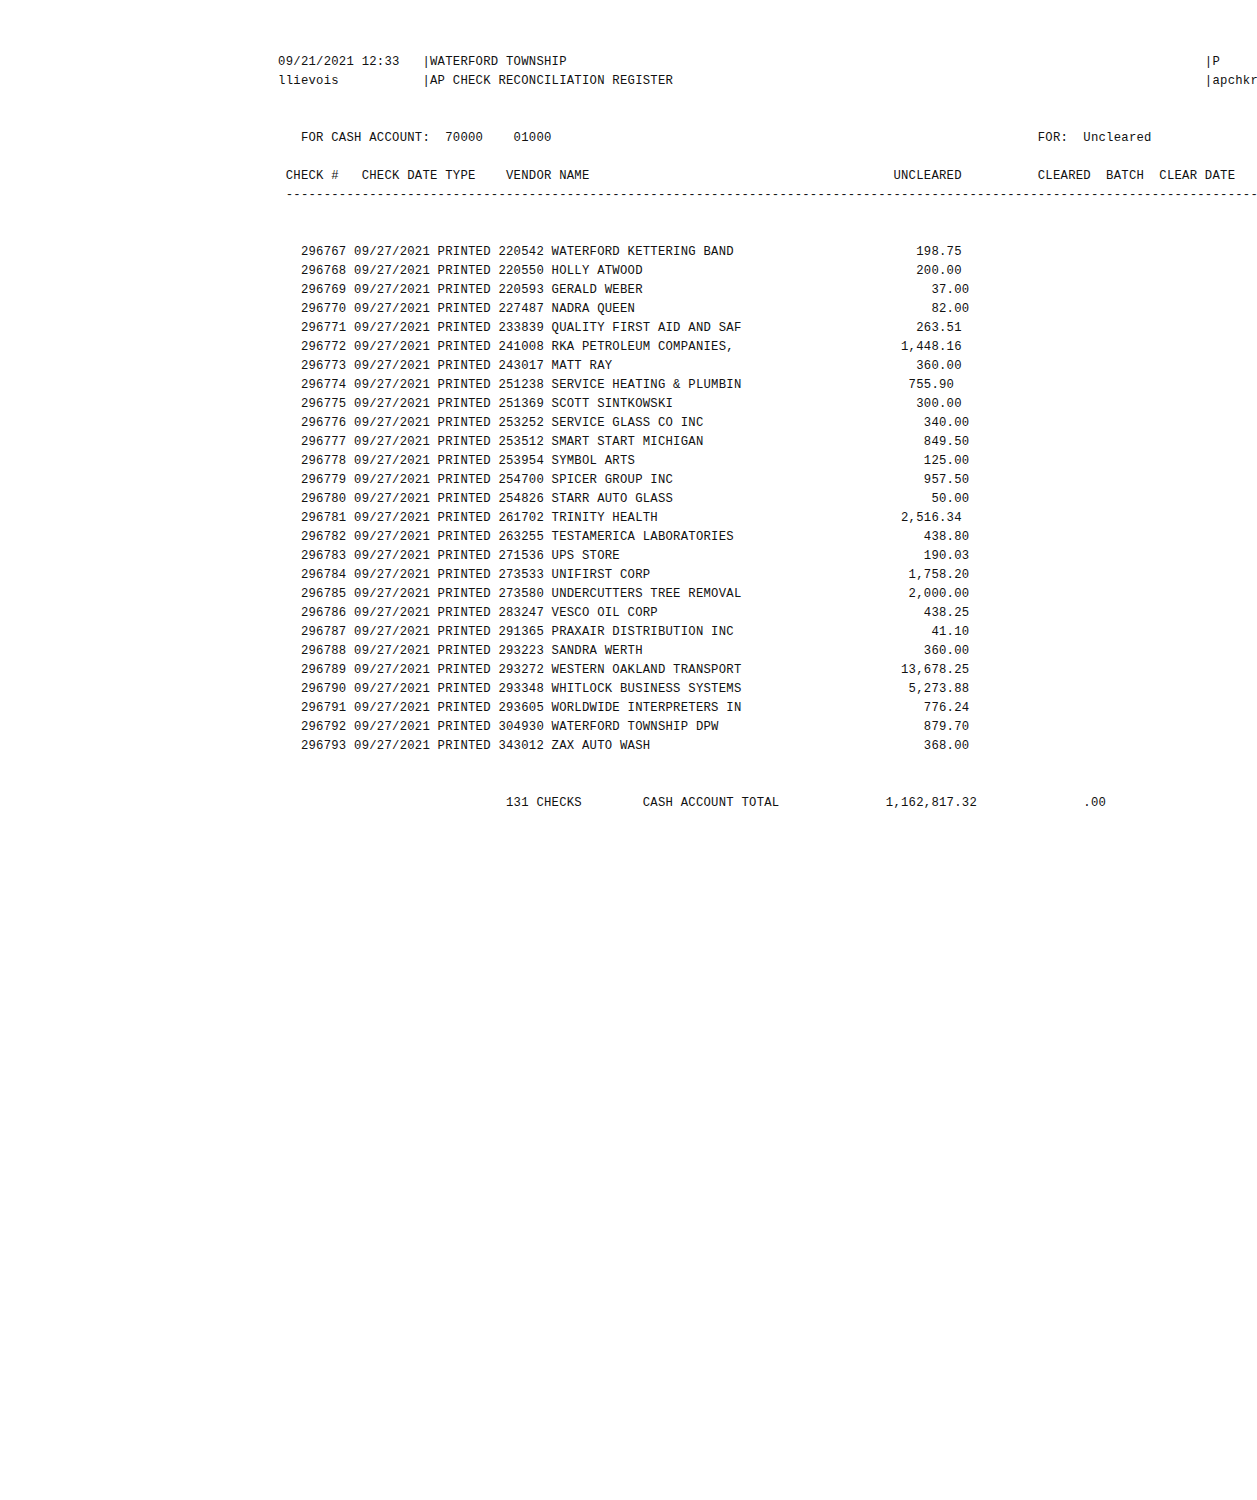09/21/2021 12:33   |WATERFORD TOWNSHIP                                                                                    |P     3
llievois           |AP CHECK RECONCILIATION REGISTER                                                                      |apchkrcn


   FOR CASH ACCOUNT:  70000    01000                                                                FOR:  Uncleared

 CHECK #   CHECK DATE TYPE    VENDOR NAME                                        UNCLEARED          CLEARED  BATCH  CLEAR DATE
 ---------------------------------------------------------------------------------------------------------------------------------


   296767 09/27/2021 PRINTED 220542 WATERFORD KETTERING BAND                        198.75
   296768 09/27/2021 PRINTED 220550 HOLLY ATWOOD                                    200.00
   296769 09/27/2021 PRINTED 220593 GERALD WEBER                                      37.00
   296770 09/27/2021 PRINTED 227487 NADRA QUEEN                                       82.00
   296771 09/27/2021 PRINTED 233839 QUALITY FIRST AID AND SAF                       263.51
   296772 09/27/2021 PRINTED 241008 RKA PETROLEUM COMPANIES,                      1,448.16
   296773 09/27/2021 PRINTED 243017 MATT RAY                                        360.00
   296774 09/27/2021 PRINTED 251238 SERVICE HEATING & PLUMBIN                      755.90
   296775 09/27/2021 PRINTED 251369 SCOTT SINTKOWSKI                                300.00
   296776 09/27/2021 PRINTED 253252 SERVICE GLASS CO INC                             340.00
   296777 09/27/2021 PRINTED 253512 SMART START MICHIGAN                             849.50
   296778 09/27/2021 PRINTED 253954 SYMBOL ARTS                                      125.00
   296779 09/27/2021 PRINTED 254700 SPICER GROUP INC                                 957.50
   296780 09/27/2021 PRINTED 254826 STARR AUTO GLASS                                  50.00
   296781 09/27/2021 PRINTED 261702 TRINITY HEALTH                                2,516.34
   296782 09/27/2021 PRINTED 263255 TESTAMERICA LABORATORIES                         438.80
   296783 09/27/2021 PRINTED 271536 UPS STORE                                        190.03
   296784 09/27/2021 PRINTED 273533 UNIFIRST CORP                                  1,758.20
   296785 09/27/2021 PRINTED 273580 UNDERCUTTERS TREE REMOVAL                      2,000.00
   296786 09/27/2021 PRINTED 283247 VESCO OIL CORP                                   438.25
   296787 09/27/2021 PRINTED 291365 PRAXAIR DISTRIBUTION INC                          41.10
   296788 09/27/2021 PRINTED 293223 SANDRA WERTH                                     360.00
   296789 09/27/2021 PRINTED 293272 WESTERN OAKLAND TRANSPORT                     13,678.25
   296790 09/27/2021 PRINTED 293348 WHITLOCK BUSINESS SYSTEMS                      5,273.88
   296791 09/27/2021 PRINTED 293605 WORLDWIDE INTERPRETERS IN                        776.24
   296792 09/27/2021 PRINTED 304930 WATERFORD TOWNSHIP DPW                           879.70
   296793 09/27/2021 PRINTED 343012 ZAX AUTO WASH                                    368.00


                              131 CHECKS        CASH ACCOUNT TOTAL              1,162,817.32              .00